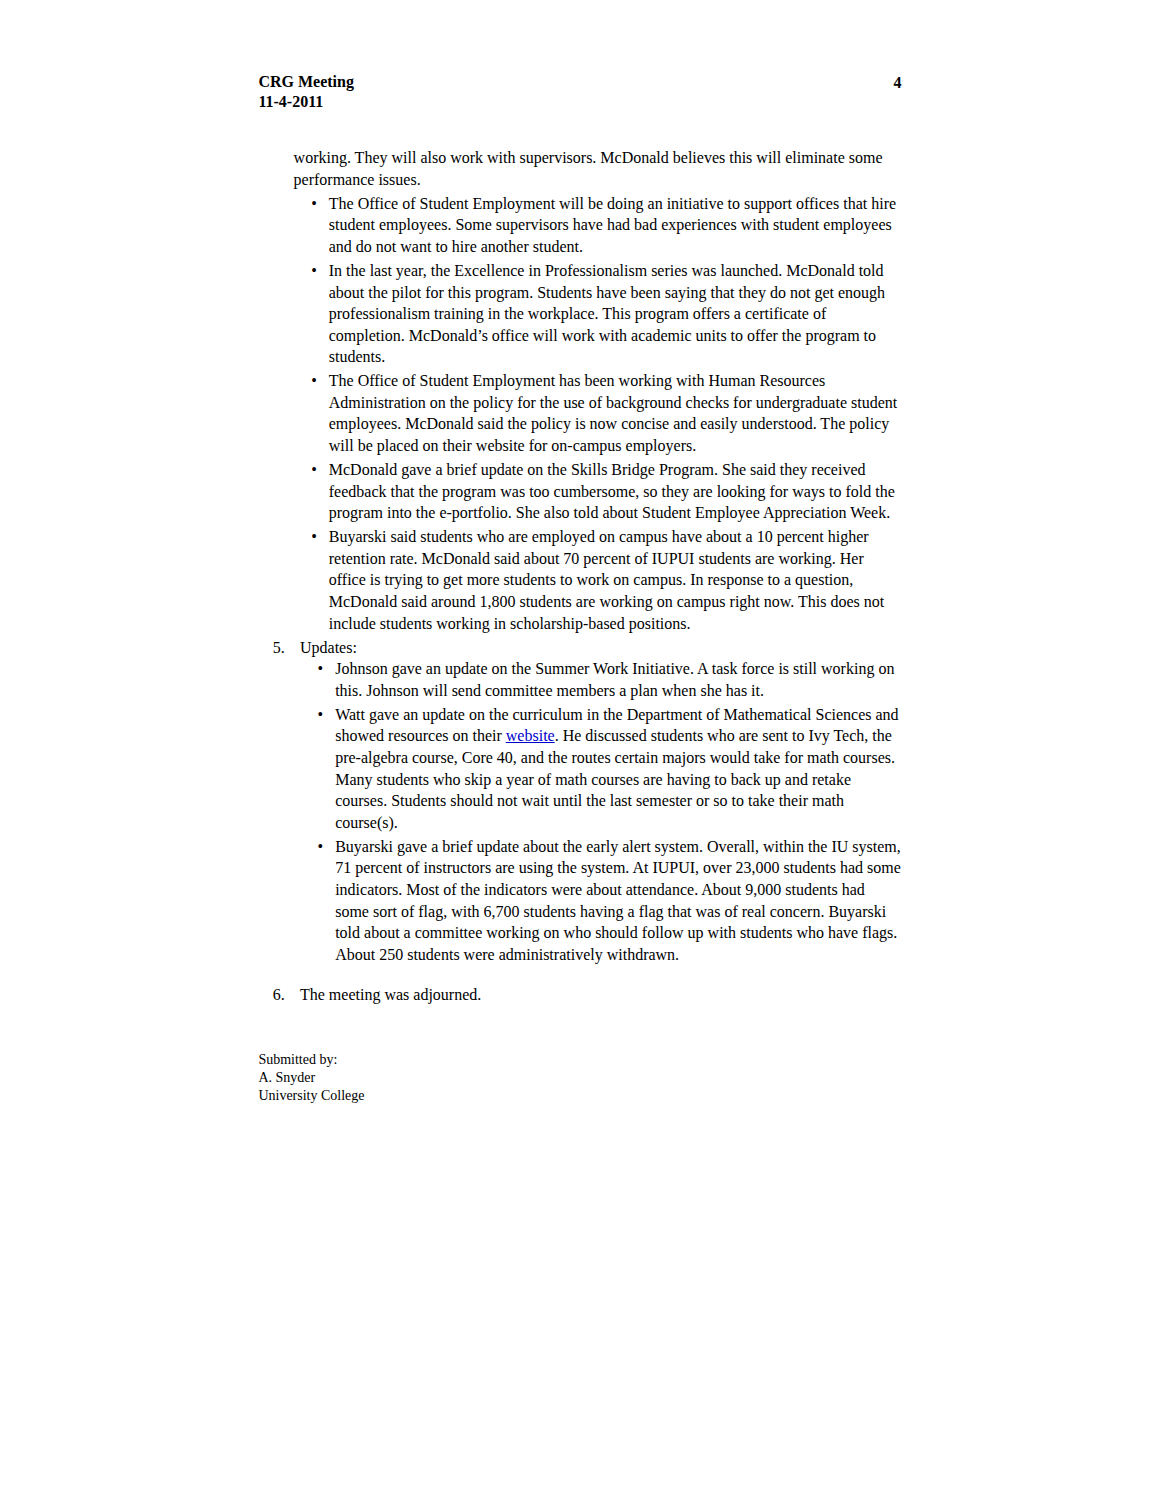CRG Meeting
11-4-2011
4
working. They will also work with supervisors. McDonald believes this will eliminate some performance issues.
The Office of Student Employment will be doing an initiative to support offices that hire student employees. Some supervisors have had bad experiences with student employees and do not want to hire another student.
In the last year, the Excellence in Professionalism series was launched. McDonald told about the pilot for this program. Students have been saying that they do not get enough professionalism training in the workplace. This program offers a certificate of completion. McDonald’s office will work with academic units to offer the program to students.
The Office of Student Employment has been working with Human Resources Administration on the policy for the use of background checks for undergraduate student employees. McDonald said the policy is now concise and easily understood. The policy will be placed on their website for on-campus employers.
McDonald gave a brief update on the Skills Bridge Program. She said they received feedback that the program was too cumbersome, so they are looking for ways to fold the program into the e-portfolio. She also told about Student Employee Appreciation Week.
Buyarski said students who are employed on campus have about a 10 percent higher retention rate. McDonald said about 70 percent of IUPUI students are working. Her office is trying to get more students to work on campus. In response to a question, McDonald said around 1,800 students are working on campus right now. This does not include students working in scholarship-based positions.
Updates:
Johnson gave an update on the Summer Work Initiative. A task force is still working on this. Johnson will send committee members a plan when she has it.
Watt gave an update on the curriculum in the Department of Mathematical Sciences and showed resources on their website. He discussed students who are sent to Ivy Tech, the pre-algebra course, Core 40, and the routes certain majors would take for math courses. Many students who skip a year of math courses are having to back up and retake courses. Students should not wait until the last semester or so to take their math course(s).
Buyarski gave a brief update about the early alert system. Overall, within the IU system, 71 percent of instructors are using the system. At IUPUI, over 23,000 students had some indicators. Most of the indicators were about attendance. About 9,000 students had some sort of flag, with 6,700 students having a flag that was of real concern. Buyarski told about a committee working on who should follow up with students who have flags. About 250 students were administratively withdrawn.
The meeting was adjourned.
Submitted by:
A. Snyder
University College